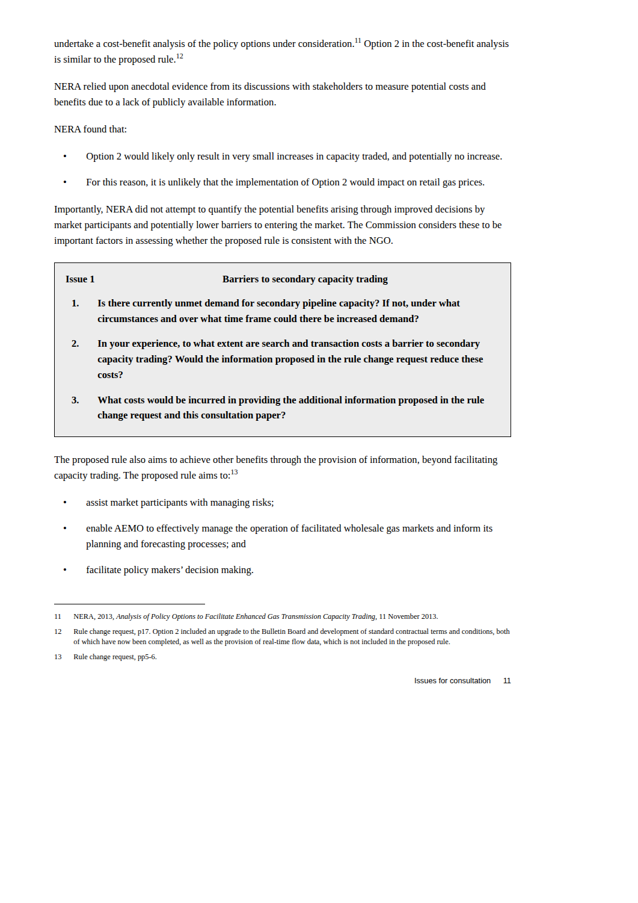undertake a cost-benefit analysis of the policy options under consideration.11 Option 2 in the cost-benefit analysis is similar to the proposed rule.12
NERA relied upon anecdotal evidence from its discussions with stakeholders to measure potential costs and benefits due to a lack of publicly available information.
NERA found that:
Option 2 would likely only result in very small increases in capacity traded, and potentially no increase.
For this reason, it is unlikely that the implementation of Option 2 would impact on retail gas prices.
Importantly, NERA did not attempt to quantify the potential benefits arising through improved decisions by market participants and potentially lower barriers to entering the market. The Commission considers these to be important factors in assessing whether the proposed rule is consistent with the NGO.
Issue 1 Barriers to secondary capacity trading
1. Is there currently unmet demand for secondary pipeline capacity? If not, under what circumstances and over what time frame could there be increased demand?
2. In your experience, to what extent are search and transaction costs a barrier to secondary capacity trading? Would the information proposed in the rule change request reduce these costs?
3. What costs would be incurred in providing the additional information proposed in the rule change request and this consultation paper?
The proposed rule also aims to achieve other benefits through the provision of information, beyond facilitating capacity trading. The proposed rule aims to:13
assist market participants with managing risks;
enable AEMO to effectively manage the operation of facilitated wholesale gas markets and inform its planning and forecasting processes; and
facilitate policy makers’ decision making.
11 NERA, 2013, Analysis of Policy Options to Facilitate Enhanced Gas Transmission Capacity Trading, 11 November 2013.
12 Rule change request, p17. Option 2 included an upgrade to the Bulletin Board and development of standard contractual terms and conditions, both of which have now been completed, as well as the provision of real-time flow data, which is not included in the proposed rule.
13 Rule change request, pp5-6.
Issues for consultation11